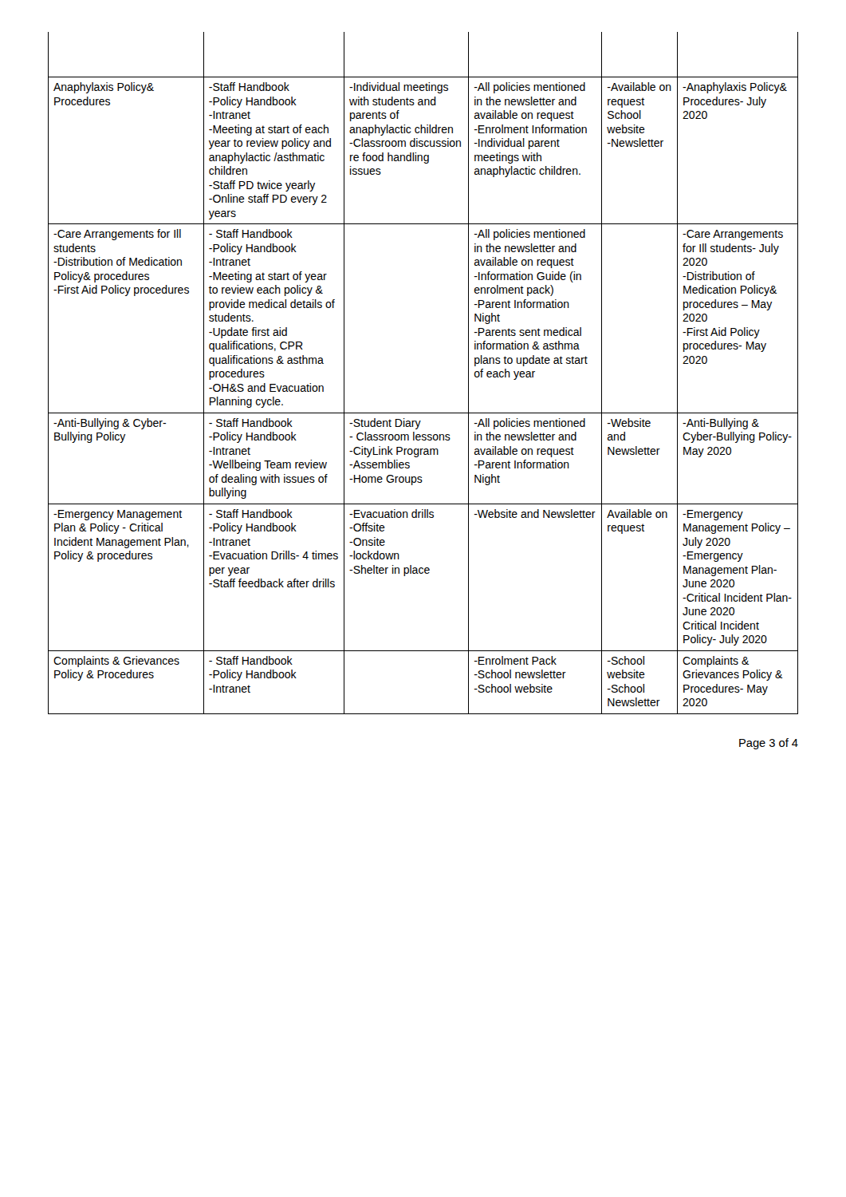| Anaphylaxis Policy& Procedures | -Staff Handbook -Policy Handbook -Intranet -Meeting at start of each year to review policy and anaphylactic /asthmatic children -Staff PD twice yearly -Online staff PD every 2 years | -Individual meetings with students and parents of anaphylactic children -Classroom discussion re food handling issues | -All policies mentioned in the newsletter and available on request -Enrolment Information -Individual parent meetings with anaphylactic children. | -Available on request School website -Newsletter | -Anaphylaxis Policy& Procedures- July 2020 |
| -Care Arrangements for Ill students -Distribution of Medication Policy& procedures -First Aid Policy procedures | - Staff Handbook -Policy Handbook -Intranet -Meeting at start of year to review each policy & provide medical details of students. -Update first aid qualifications, CPR qualifications & asthma procedures -OH&S and Evacuation Planning cycle. | | -All policies mentioned in the newsletter and available on request -Information Guide (in enrolment pack) -Parent Information Night -Parents sent medical information & asthma plans to update at start of each year | | -Care Arrangements for Ill students- July 2020 -Distribution of Medication Policy& procedures – May 2020 -First Aid Policy procedures- May 2020 |
| -Anti-Bullying & Cyber-Bullying Policy | - Staff Handbook -Policy Handbook -Intranet -Wellbeing Team review of dealing with issues of bullying | -Student Diary - Classroom lessons -CityLink Program -Assemblies -Home Groups | -All policies mentioned in the newsletter and available on request -Parent Information Night | -Website and Newsletter | -Anti-Bullying & Cyber-Bullying Policy- May 2020 |
| -Emergency Management Plan & Policy - Critical Incident Management Plan, Policy & procedures | - Staff Handbook -Policy Handbook -Intranet -Evacuation Drills- 4 times per year -Staff feedback after drills | -Evacuation drills -Offsite -Onsite -lockdown -Shelter in place | -Website and Newsletter | Available on request | -Emergency Management Policy – July 2020 -Emergency Management Plan- June 2020 -Critical Incident Plan- June 2020 Critical Incident Policy- July 2020 |
| Complaints & Grievances Policy & Procedures | - Staff Handbook -Policy Handbook -Intranet | | -Enrolment Pack -School newsletter -School website | -School website -School Newsletter | Complaints & Grievances Policy & Procedures- May 2020 |
Page 3 of 4